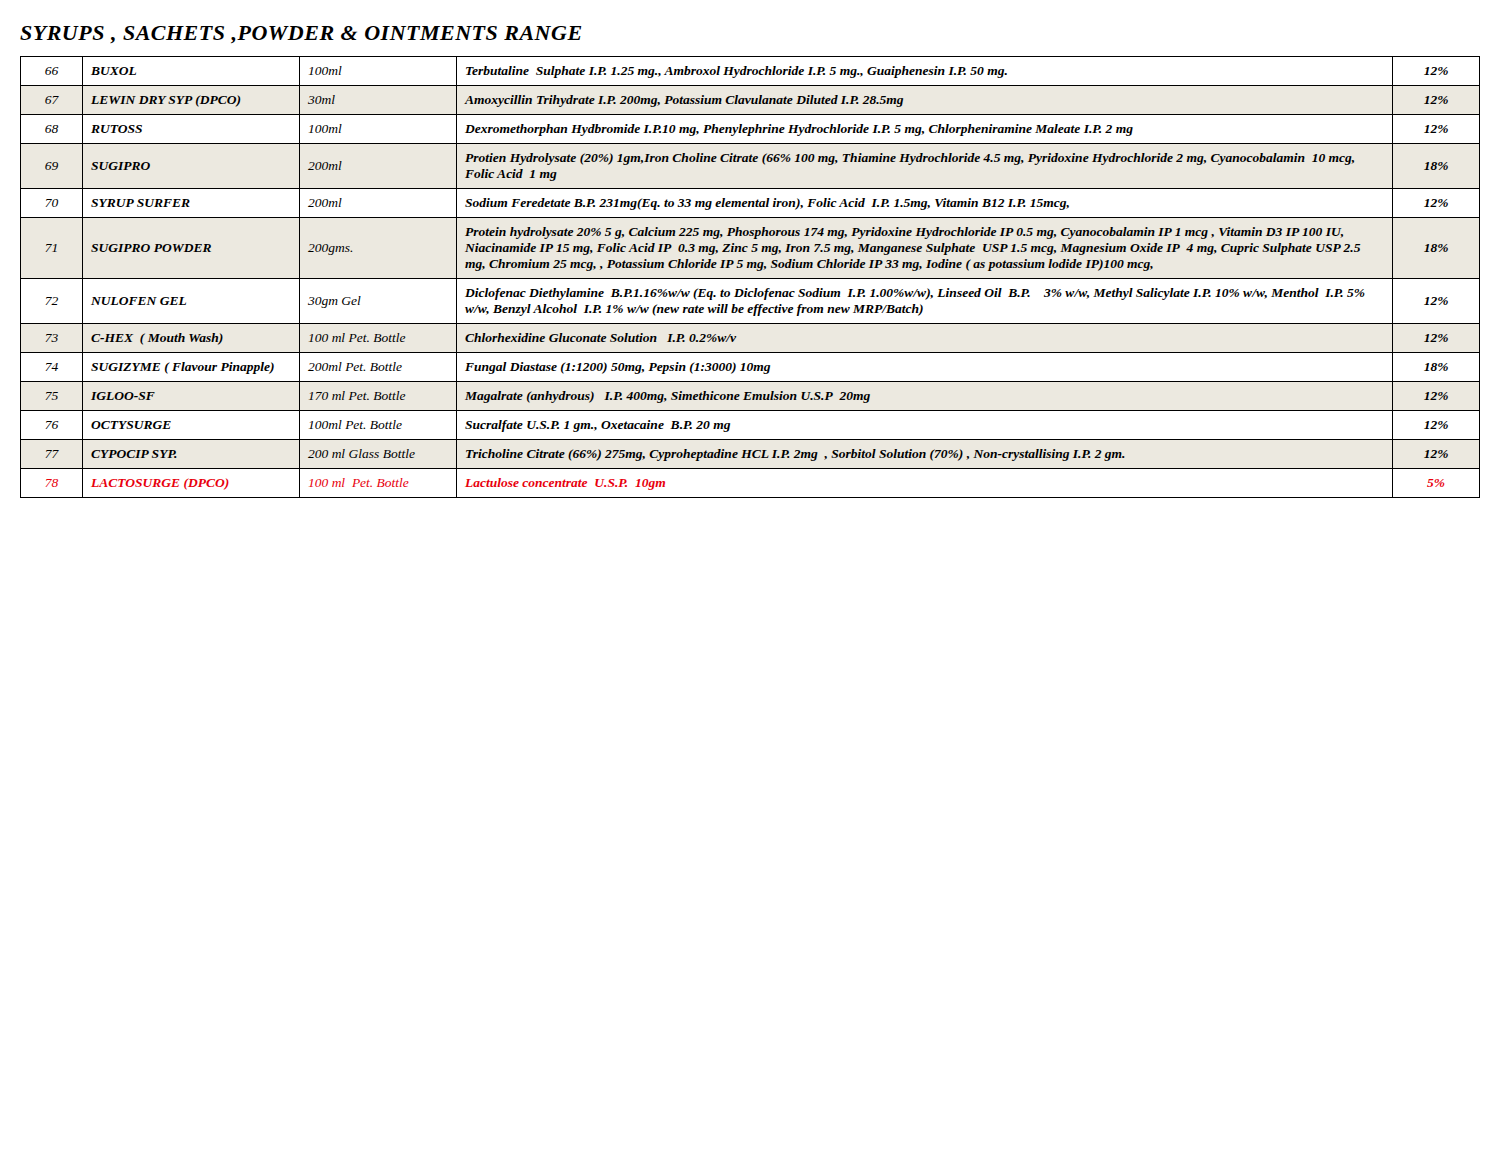SYRUPS , SACHETS ,POWDER & OINTMENTS RANGE
| 66 | BUXOL | 100ml | Terbutaline Sulphate I.P. 1.25 mg., Ambroxol Hydrochloride I.P. 5 mg., Guaiphenesin I.P. 50 mg. | 12% |
| 67 | LEWIN DRY SYP (DPCO) | 30ml | Amoxycillin Trihydrate I.P. 200mg, Potassium Clavulanate Diluted I.P. 28.5mg | 12% |
| 68 | RUTOSS | 100ml | Dexromethorphan Hydbromide I.P.10 mg, Phenylephrine Hydrochloride I.P. 5 mg, Chlorpheniramine Maleate I.P. 2 mg | 12% |
| 69 | SUGIPRO | 200ml | Protien Hydrolysate (20%) 1gm,Iron Choline Citrate (66% 100 mg, Thiamine Hydrochloride 4.5 mg, Pyridoxine Hydrochloride 2 mg, Cyanocobalamin 10 mcg, Folic Acid 1 mg | 18% |
| 70 | SYRUP SURFER | 200ml | Sodium Feredetate B.P. 231mg(Eq. to 33 mg elemental iron), Folic Acid I.P. 1.5mg, Vitamin B12 I.P. 15mcg, | 12% |
| 71 | SUGIPRO POWDER | 200gms. | Protein hydrolysate 20% 5 g, Calcium 225 mg, Phosphorous 174 mg, Pyridoxine Hydrochloride IP 0.5 mg, Cyanocobalamin IP 1 mcg , Vitamin D3 IP 100 IU, Niacinamide IP 15 mg, Folic Acid IP 0.3 mg, Zinc 5 mg, Iron 7.5 mg, Manganese Sulphate USP 1.5 mcg, Magnesium Oxide IP 4 mg, Cupric Sulphate USP 2.5 mg, Chromium 25 mcg, , Potassium Chloride IP 5 mg, Sodium Chloride IP 33 mg, Iodine ( as potassium lodide IP)100 mcg, | 18% |
| 72 | NULOFEN GEL | 30gm Gel | Diclofenac Diethylamine B.P.1.16%w/w (Eq. to Diclofenac Sodium I.P. 1.00%w/w), Linseed Oil B.P. 3% w/w, Methyl Salicylate I.P. 10% w/w, Menthol I.P. 5% w/w, Benzyl Alcohol I.P. 1% w/w (new rate will be effective from new MRP/Batch) | 12% |
| 73 | C-HEX ( Mouth Wash) | 100 ml Pet. Bottle | Chlorhexidine Gluconate Solution I.P. 0.2%w/v | 12% |
| 74 | SUGIZYME ( Flavour Pinapple) | 200ml Pet. Bottle | Fungal Diastase (1:1200) 50mg, Pepsin (1:3000) 10mg | 18% |
| 75 | IGLOO-SF | 170 ml Pet. Bottle | Magalrate (anhydrous) I.P. 400mg, Simethicone Emulsion U.S.P 20mg | 12% |
| 76 | OCTYSURGE | 100ml Pet. Bottle | Sucralfate U.S.P. 1 gm., Oxetacaine B.P. 20 mg | 12% |
| 77 | CYPOCIP SYP. | 200 ml Glass Bottle | Tricholine Citrate (66%) 275mg, Cyproheptadine HCL I.P. 2mg , Sorbitol Solution (70%) , Non-crystallising I.P. 2 gm. | 12% |
| 78 | LACTOSURGE (DPCO) | 100 ml Pet. Bottle | Lactulose concentrate U.S.P. 10gm | 5% |